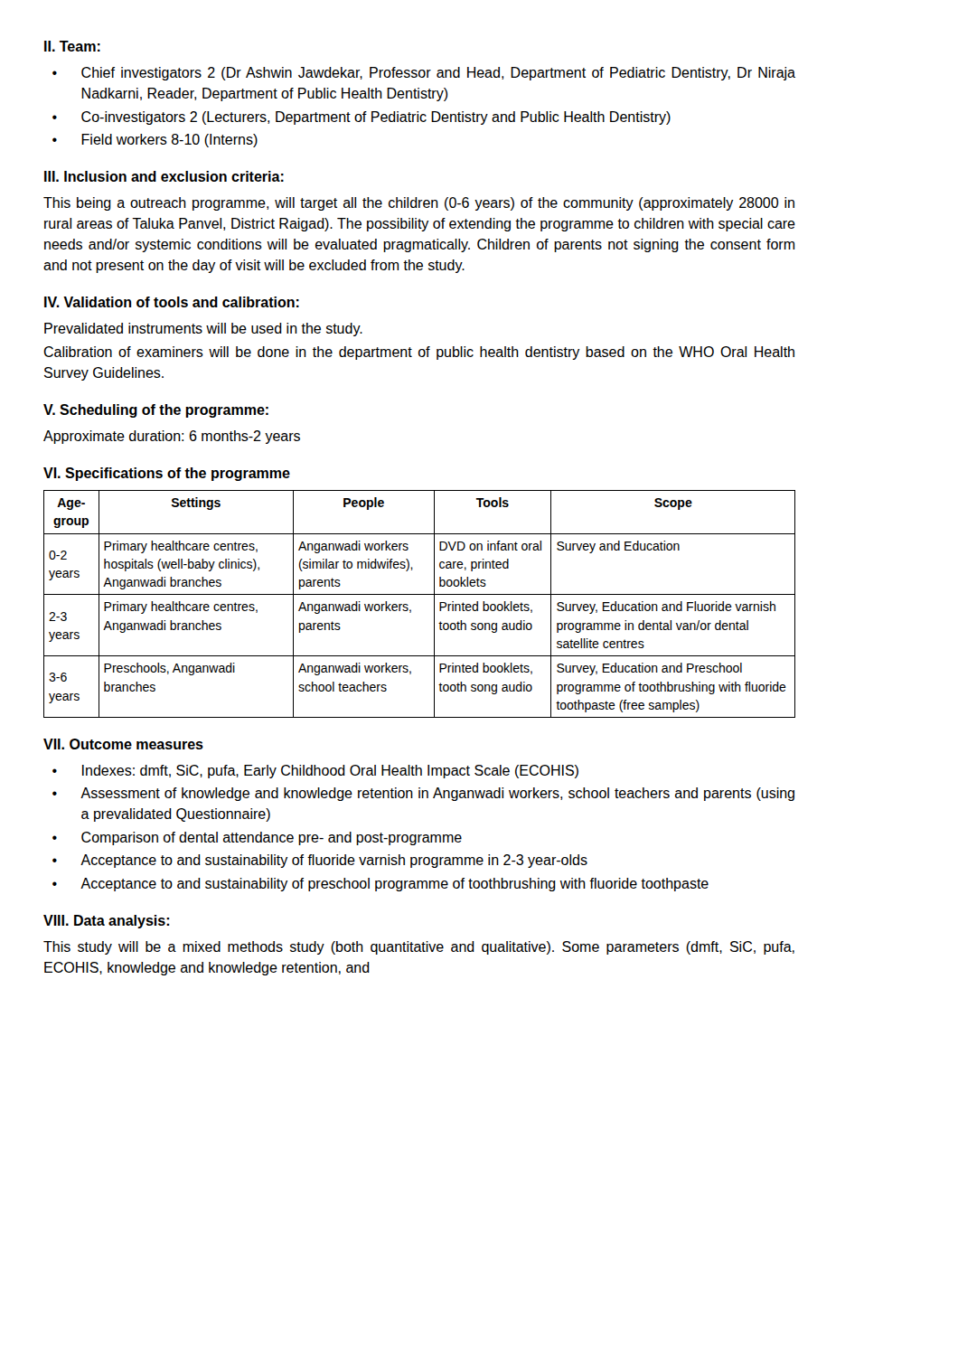II. Team:
Chief investigators 2 (Dr Ashwin Jawdekar, Professor and Head, Department of Pediatric Dentistry, Dr Niraja Nadkarni, Reader, Department of Public Health Dentistry)
Co-investigators 2 (Lecturers, Department of Pediatric Dentistry and Public Health Dentistry)
Field workers 8-10 (Interns)
III. Inclusion and exclusion criteria:
This being a outreach programme, will target all the children (0-6 years) of the community (approximately 28000 in rural areas of Taluka Panvel, District Raigad). The possibility of extending the programme to children with special care needs and/or systemic conditions will be evaluated pragmatically. Children of parents not signing the consent form and not present on the day of visit will be excluded from the study.
IV. Validation of tools and calibration:
Prevalidated instruments will be used in the study.
Calibration of examiners will be done in the department of public health dentistry based on the WHO Oral Health Survey Guidelines.
V. Scheduling of the programme:
Approximate duration: 6 months-2 years
VI. Specifications of the programme
| Age-group | Settings | People | Tools | Scope |
| --- | --- | --- | --- | --- |
| 0-2 years | Primary healthcare centres, hospitals (well-baby clinics), Anganwadi branches | Anganwadi workers (similar to midwifes), parents | DVD on infant oral care, printed booklets | Survey and Education |
| 2-3 years | Primary healthcare centres, Anganwadi branches | Anganwadi workers, parents | Printed booklets, tooth song audio | Survey, Education and Fluoride varnish programme in dental van/or dental satellite centres |
| 3-6 years | Preschools, Anganwadi branches | Anganwadi workers, school teachers | Printed booklets, tooth song audio | Survey, Education and Preschool programme of toothbrushing with fluoride toothpaste (free samples) |
VII. Outcome measures
Indexes: dmft, SiC, pufa, Early Childhood Oral Health Impact Scale (ECOHIS)
Assessment of knowledge and knowledge retention in Anganwadi workers, school teachers and parents (using a prevalidated Questionnaire)
Comparison of dental attendance pre- and post-programme
Acceptance to and sustainability of fluoride varnish programme in 2-3 year-olds
Acceptance to and sustainability of preschool programme of toothbrushing with fluoride toothpaste
VIII. Data analysis:
This study will be a mixed methods study (both quantitative and qualitative). Some parameters (dmft, SiC, pufa, ECOHIS, knowledge and knowledge retention, and